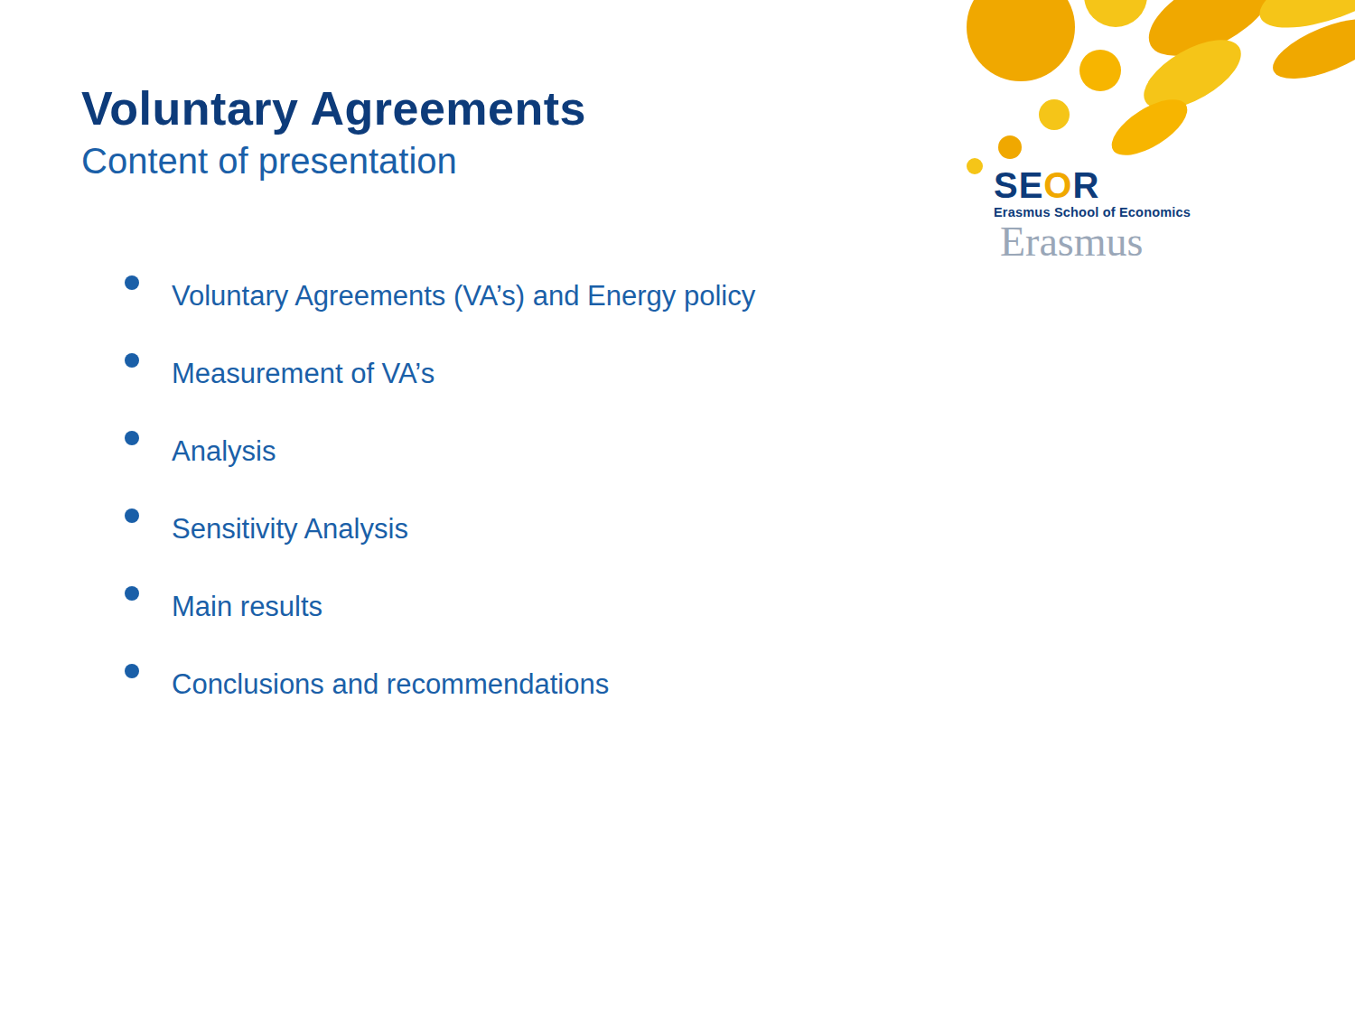Voluntary Agreements
Content of presentation
SEOR
Erasmus School of Economics
Erasmus
Voluntary Agreements (VA’s) and Energy policy
Measurement of VA’s
Analysis
Sensitivity Analysis
Main results
Conclusions and recommendations